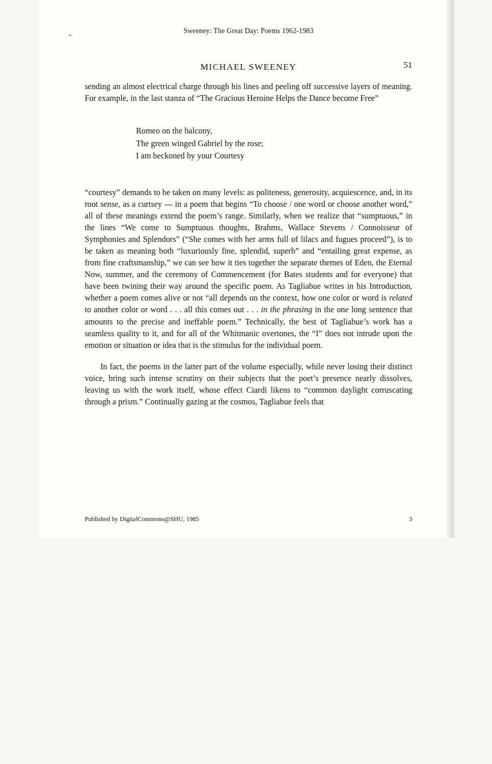Sweeney: The Great Day: Poems 1962-1983
MICHAEL SWEENEY 51
sending an almost electrical charge through his lines and peeling off successive layers of meaning. For example, in the last stanza of “The Gracious Heroine Helps the Dance become Free”
Romeo on the balcony,
The green winged Gabriel by the rose;
I am beckoned by your Courtesy
“courtesy” demands to be taken on many levels: as politeness, generosity, acquiescence, and, in its root sense, as a curtsey — in a poem that begins “To choose / one word or choose another word,” all of these meanings extend the poem’s range. Similarly, when we realize that “sumptuous,” in the lines “We come to Sumptuous thoughts, Brahms, Wallace Stevens / Connoisseur of Symphonies and Splendors” (“She comes with her arms full of lilacs and fugues proceed”), is to be taken as meaning both “luxuriously fine, splendid, superb” and “entailing great expense, as from fine craftsmanship,” we can see how it ties together the separate themes of Eden, the Eternal Now, summer, and the ceremony of Commencement (for Bates students and for everyone) that have been twining their way around the specific poem. As Tagliabue writes in his Introduction, whether a poem comes alive or not “all depends on the context, how one color or word is related to another color or word . . . all this comes out . . . in the phrasing in the one long sentence that amounts to the precise and ineffable poem.” Technically, the best of Tagliabue’s work has a seamless quality to it, and for all of the Whitmanic overtones, the “I” does not intrude upon the emotion or situation or idea that is the stimulus for the individual poem.
In fact, the poems in the latter part of the volume especially, while never losing their distinct voice, bring such intense scrutiny on their subjects that the poet’s presence nearly dissolves, leaving us with the work itself, whose effect Ciardi likens to “common daylight corruscating through a prism.” Continually gazing at the cosmos, Tagliabue feels that
Published by DigitalCommons@SHU, 1985 3